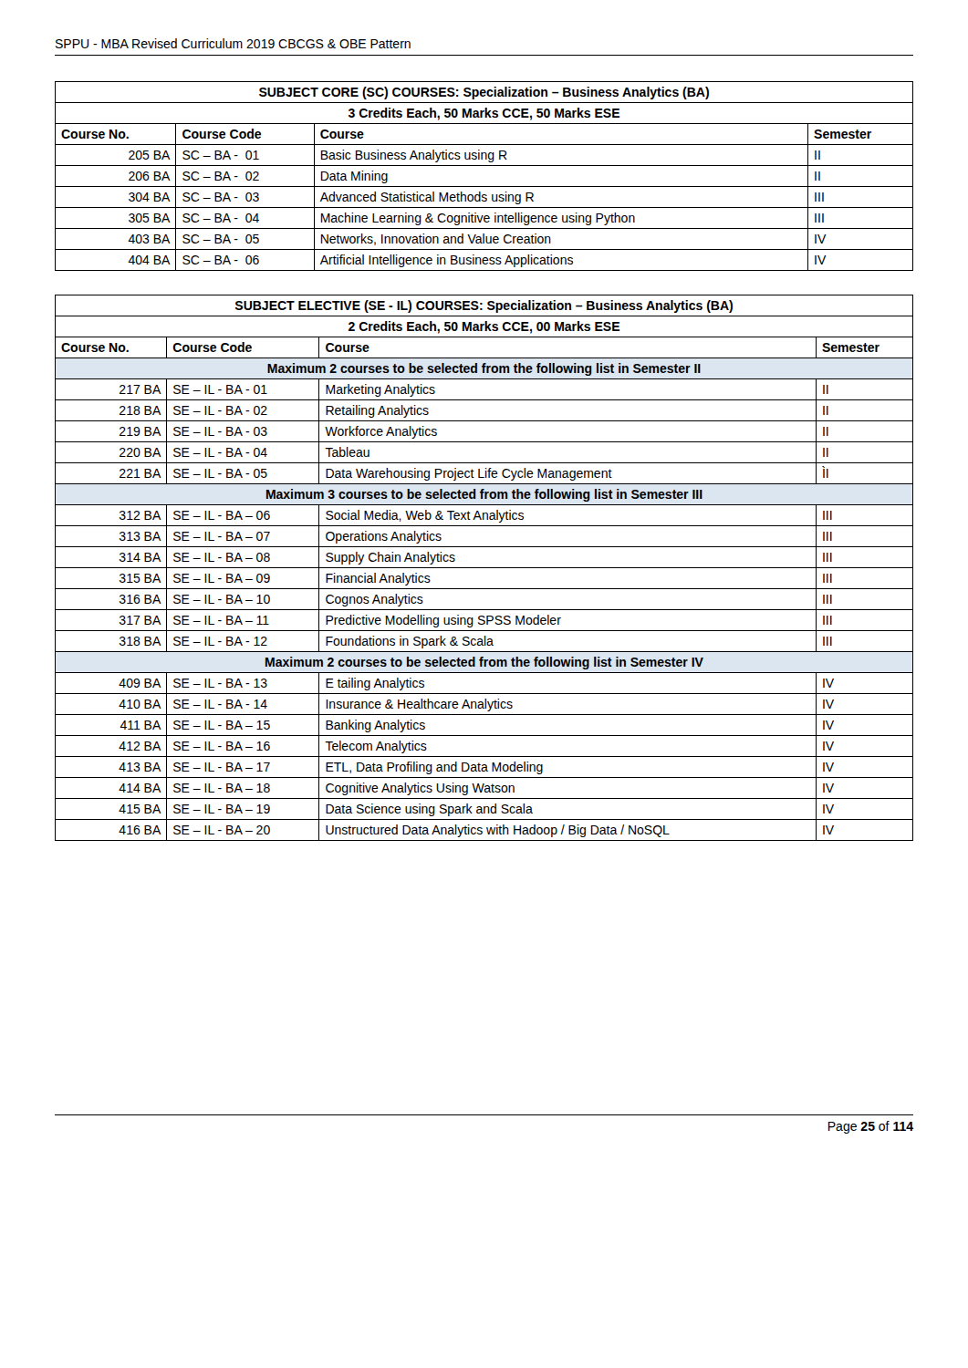SPPU - MBA Revised Curriculum 2019 CBCGS & OBE Pattern
| SUBJECT CORE (SC) COURSES: Specialization – Business Analytics (BA) |
| 3 Credits Each, 50 Marks CCE, 50 Marks ESE |
| Course No. | Course Code | Course | Semester |
| 205 BA | SC – BA - 01 | Basic Business Analytics using R | II |
| 206 BA | SC – BA - 02 | Data Mining | II |
| 304 BA | SC – BA - 03 | Advanced Statistical Methods using R | III |
| 305 BA | SC – BA - 04 | Machine Learning & Cognitive intelligence using Python | III |
| 403 BA | SC – BA - 05 | Networks, Innovation and Value Creation | IV |
| 404 BA | SC – BA - 06 | Artificial Intelligence in Business Applications | IV |
| SUBJECT ELECTIVE (SE - IL) COURSES: Specialization – Business Analytics (BA) |
| 2 Credits Each, 50 Marks CCE, 00 Marks ESE |
| Course No. | Course Code | Course | Semester |
| Maximum 2 courses to be selected from the following list in Semester II |
| 217 BA | SE – IL - BA - 01 | Marketing Analytics | II |
| 218 BA | SE – IL - BA - 02 | Retailing Analytics | II |
| 219 BA | SE – IL - BA - 03 | Workforce Analytics | II |
| 220 BA | SE – IL - BA - 04 | Tableau | II |
| 221 BA | SE – IL - BA - 05 | Data Warehousing Project Life Cycle Management | ÌI |
| Maximum 3 courses to be selected from the following list in Semester III |
| 312 BA | SE – IL - BA – 06 | Social Media, Web & Text Analytics | III |
| 313 BA | SE – IL - BA – 07 | Operations Analytics | III |
| 314 BA | SE – IL - BA – 08 | Supply Chain Analytics | III |
| 315 BA | SE – IL - BA – 09 | Financial Analytics | III |
| 316 BA | SE – IL - BA – 10 | Cognos Analytics | III |
| 317 BA | SE – IL - BA – 11 | Predictive Modelling using SPSS Modeler | III |
| 318 BA | SE – IL - BA - 12 | Foundations in Spark & Scala | III |
| Maximum 2 courses to be selected from the following list in Semester IV |
| 409 BA | SE – IL - BA - 13 | E tailing Analytics | IV |
| 410 BA | SE – IL - BA - 14 | Insurance & Healthcare Analytics | IV |
| 411 BA | SE – IL - BA – 15 | Banking Analytics | IV |
| 412 BA | SE – IL - BA – 16 | Telecom Analytics | IV |
| 413 BA | SE – IL - BA – 17 | ETL, Data Profiling and Data Modeling | IV |
| 414 BA | SE – IL - BA – 18 | Cognitive Analytics Using Watson | IV |
| 415 BA | SE – IL - BA – 19 | Data Science using Spark and Scala | IV |
| 416 BA | SE – IL - BA – 20 | Unstructured Data Analytics with Hadoop / Big Data / NoSQL | IV |
Page 25 of 114